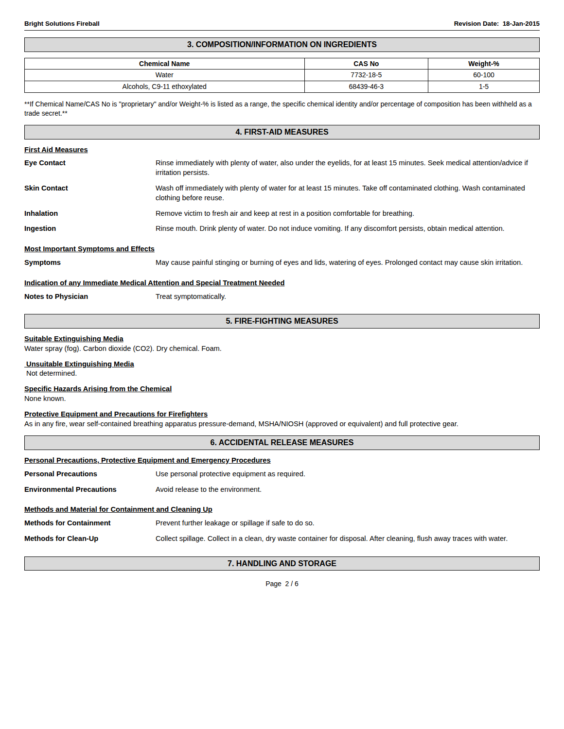Bright Solutions Fireball Revision Date: 18-Jan-2015
3. COMPOSITION/INFORMATION ON INGREDIENTS
| Chemical Name | CAS No | Weight-% |
| --- | --- | --- |
| Water | 7732-18-5 | 60-100 |
| Alcohols, C9-11 ethoxylated | 68439-46-3 | 1-5 |
**If Chemical Name/CAS No is "proprietary" and/or Weight-% is listed as a range, the specific chemical identity and/or percentage of composition has been withheld as a trade secret.**
4. FIRST-AID MEASURES
First Aid Measures
| Eye Contact | Rinse immediately with plenty of water, also under the eyelids, for at least 15 minutes. Seek medical attention/advice if irritation persists. |
| Skin Contact | Wash off immediately with plenty of water for at least 15 minutes. Take off contaminated clothing. Wash contaminated clothing before reuse. |
| Inhalation | Remove victim to fresh air and keep at rest in a position comfortable for breathing. |
| Ingestion | Rinse mouth. Drink plenty of water. Do not induce vomiting. If any discomfort persists, obtain medical attention. |
Most Important Symptoms and Effects
| Symptoms | May cause painful stinging or burning of eyes and lids, watering of eyes. Prolonged contact may cause skin irritation. |
Indication of any Immediate Medical Attention and Special Treatment Needed
| Notes to Physician | Treat symptomatically. |
5. FIRE-FIGHTING MEASURES
Suitable Extinguishing Media
Water spray (fog). Carbon dioxide (CO2). Dry chemical. Foam.
Unsuitable Extinguishing Media
Not determined.
Specific Hazards Arising from the Chemical
None known.
Protective Equipment and Precautions for Firefighters
As in any fire, wear self-contained breathing apparatus pressure-demand, MSHA/NIOSH (approved or equivalent) and full protective gear.
6. ACCIDENTAL RELEASE MEASURES
Personal Precautions, Protective Equipment and Emergency Procedures
| Personal Precautions | Use personal protective equipment as required. |
| Environmental Precautions | Avoid release to the environment. |
Methods and Material for Containment and Cleaning Up
| Methods for Containment | Prevent further leakage or spillage if safe to do so. |
| Methods for Clean-Up | Collect spillage. Collect in a clean, dry waste container for disposal. After cleaning, flush away traces with water. |
7. HANDLING AND STORAGE
Page 2 / 6